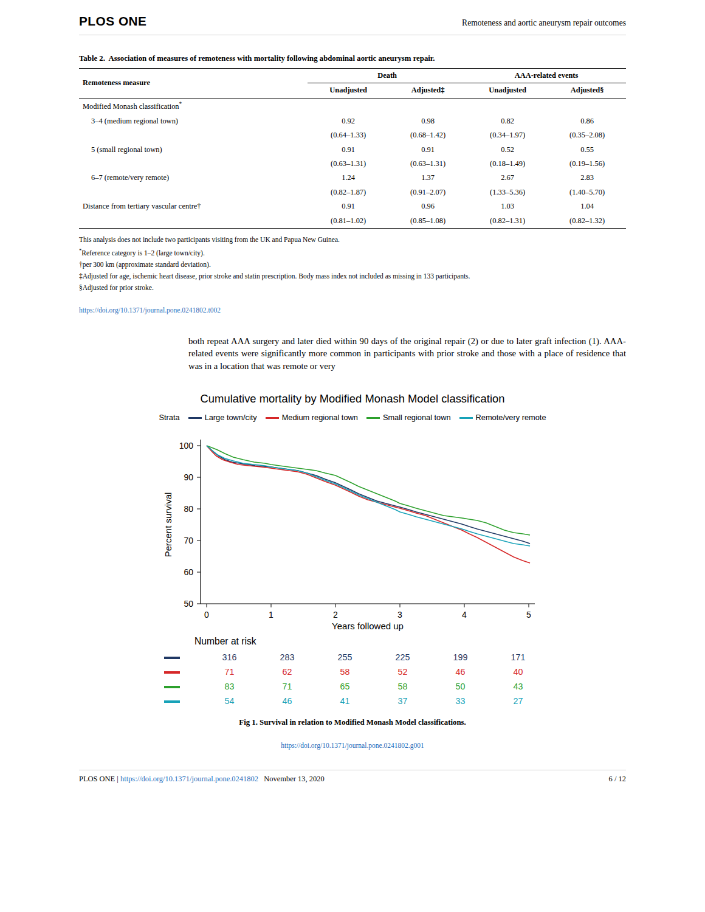PLOS ONE
Remoteness and aortic aneurysm repair outcomes
Table 2. Association of measures of remoteness with mortality following abdominal aortic aneurysm repair.
| Remoteness measure | Death | AAA-related events |
| --- | --- | --- |
| Unadjusted | Adjusted‡ | Unadjusted | Adjusted§ |
| Modified Monash classification * | | | | |
| 3–4 (medium regional town) | 0.92 | 0.98 | 0.82 | 0.86 |
| | (0.64–1.33) | (0.68–1.42) | (0.34–1.97) | (0.35–2.08) |
| 5 (small regional town) | 0.91 | 0.91 | 0.52 | 0.55 |
| | (0.63–1.31) | (0.63–1.31) | (0.18–1.49) | (0.19–1.56) |
| 6–7 (remote/very remote) | 1.24 | 1.37 | 2.67 | 2.83 |
| | (0.82–1.87) | (0.91–2.07) | (1.33–5.36) | (1.40–5.70) |
| Distance from tertiary vascular centre† | 0.91 | 0.96 | 1.03 | 1.04 |
| | (0.81–1.02) | (0.85–1.08) | (0.82–1.31) | (0.82–1.32) |
This analysis does not include two participants visiting from the UK and Papua New Guinea.
*Reference category is 1–2 (large town/city).
†per 300 km (approximate standard deviation).
‡Adjusted for age, ischemic heart disease, prior stroke and statin prescription. Body mass index not included as missing in 133 participants.
§Adjusted for prior stroke.
https://doi.org/10.1371/journal.pone.0241802.t002
both repeat AAA surgery and later died within 90 days of the original repair (2) or due to later graft infection (1). AAA-related events were significantly more common in participants with prior stroke and those with a place of residence that was in a location that was remote or very
Cumulative mortality by Modified Monash Model classification
Strata Large town/city Medium regional town Small regional town Remote/very remote
100 90 80 70 60 50 0 1 2 3 4 5 Years followed up Percent survival
Number at risk
| | 316 | 283 | 255 | 225 | 199 | 171 |
| | 71 | 62 | 58 | 52 | 46 | 40 |
| | 83 | 71 | 65 | 58 | 50 | 43 |
| | 54 | 46 | 41 | 37 | 33 | 27 |
Fig 1. Survival in relation to Modified Monash Model classifications.
https://doi.org/10.1371/journal.pone.0241802.g001
PLOS ONE | https://doi.org/10.1371/journal.pone.0241802 November 13, 2020
6 / 12